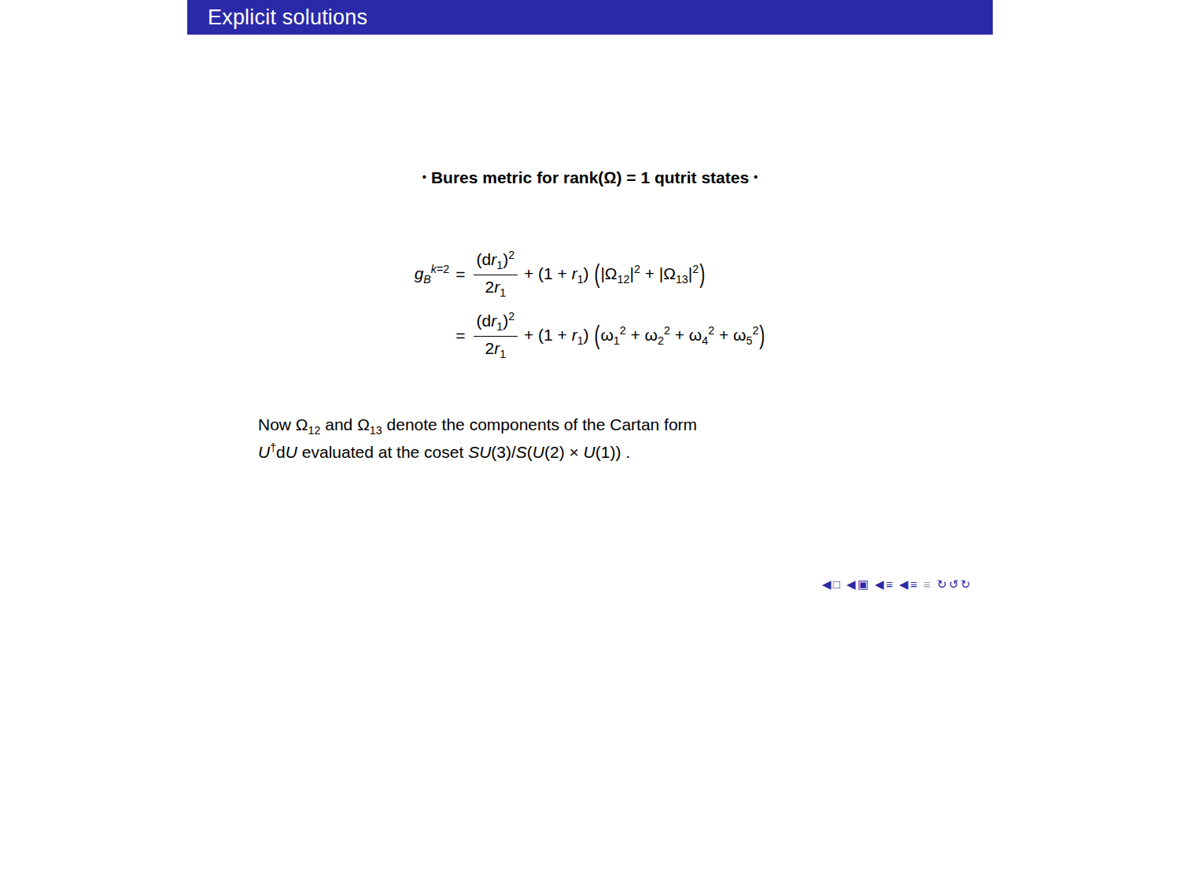Explicit solutions
•Bures metric for rank(Ω) = 1 qutrit states•
| g B k =2 | = | (d r 1 ) 2 2 r 1 + (1 + r 1 ) ( /Ω 12 / 2 + /Ω 13 / 2 ) |
| | = | (d r 1 ) 2 2 r 1 + (1 + r 1 ) ( ω 1 2 + ω 2 2 + ω 4 2 + ω 5 2 ) |
Now Ω12 and Ω13 denote the components of the Cartan form
U†dU evaluated at the coset SU(3)/S(U(2) × U(1)) .
◀□ ◀▣ ◀≡ ◀≡ ≡ ↻↺↻